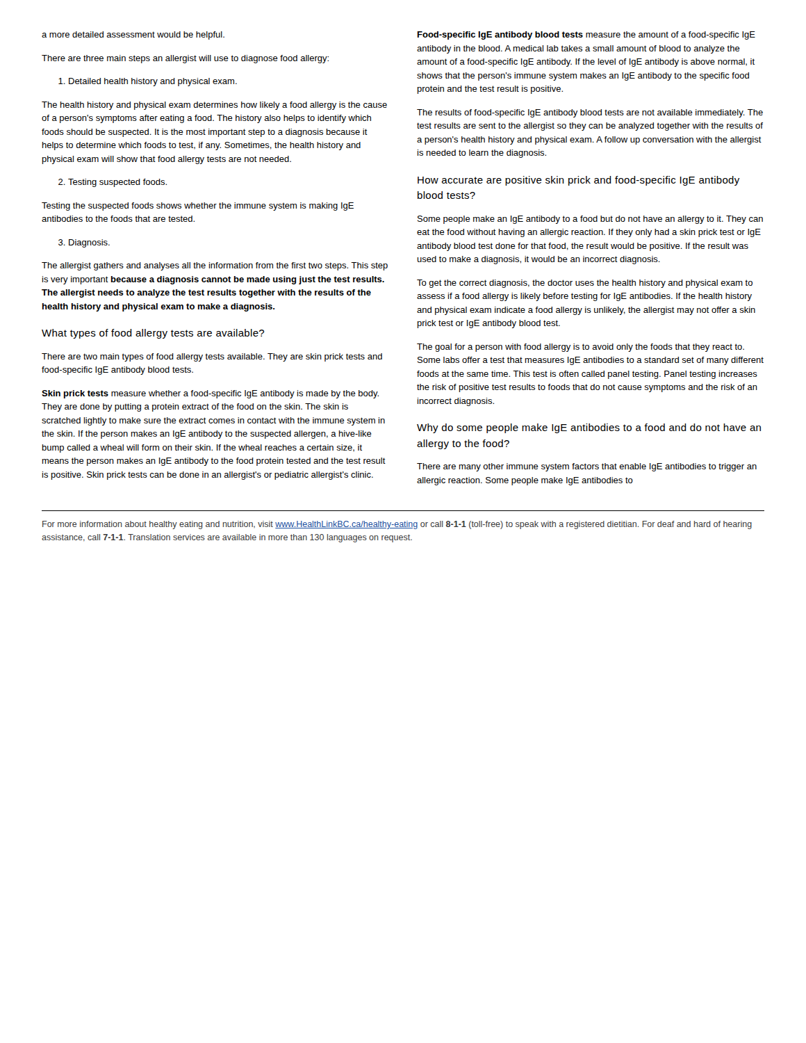a more detailed assessment would be helpful.
There are three main steps an allergist will use to diagnose food allergy:
Detailed health history and physical exam.
The health history and physical exam determines how likely a food allergy is the cause of a person's symptoms after eating a food. The history also helps to identify which foods should be suspected. It is the most important step to a diagnosis because it helps to determine which foods to test, if any. Sometimes, the health history and physical exam will show that food allergy tests are not needed.
Testing suspected foods.
Testing the suspected foods shows whether the immune system is making IgE antibodies to the foods that are tested.
Diagnosis.
The allergist gathers and analyses all the information from the first two steps. This step is very important because a diagnosis cannot be made using just the test results. The allergist needs to analyze the test results together with the results of the health history and physical exam to make a diagnosis.
What types of food allergy tests are available?
There are two main types of food allergy tests available. They are skin prick tests and food-specific IgE antibody blood tests.
Skin prick tests measure whether a food-specific IgE antibody is made by the body. They are done by putting a protein extract of the food on the skin. The skin is scratched lightly to make sure the extract comes in contact with the immune system in the skin. If the person makes an IgE antibody to the suspected allergen, a hive-like bump called a wheal will form on their skin. If the wheal reaches a certain size, it means the person makes an IgE antibody to the food protein tested and the test result is positive. Skin prick tests can be done in an allergist's or pediatric allergist's clinic.
Food-specific IgE antibody blood tests measure the amount of a food-specific IgE antibody in the blood. A medical lab takes a small amount of blood to analyze the amount of a food-specific IgE antibody. If the level of IgE antibody is above normal, it shows that the person's immune system makes an IgE antibody to the specific food protein and the test result is positive.
The results of food-specific IgE antibody blood tests are not available immediately. The test results are sent to the allergist so they can be analyzed together with the results of a person's health history and physical exam. A follow up conversation with the allergist is needed to learn the diagnosis.
How accurate are positive skin prick and food-specific IgE antibody blood tests?
Some people make an IgE antibody to a food but do not have an allergy to it. They can eat the food without having an allergic reaction. If they only had a skin prick test or IgE antibody blood test done for that food, the result would be positive. If the result was used to make a diagnosis, it would be an incorrect diagnosis.
To get the correct diagnosis, the doctor uses the health history and physical exam to assess if a food allergy is likely before testing for IgE antibodies. If the health history and physical exam indicate a food allergy is unlikely, the allergist may not offer a skin prick test or IgE antibody blood test.
The goal for a person with food allergy is to avoid only the foods that they react to. Some labs offer a test that measures IgE antibodies to a standard set of many different foods at the same time. This test is often called panel testing. Panel testing increases the risk of positive test results to foods that do not cause symptoms and the risk of an incorrect diagnosis.
Why do some people make IgE antibodies to a food and do not have an allergy to the food?
There are many other immune system factors that enable IgE antibodies to trigger an allergic reaction. Some people make IgE antibodies to
For more information about healthy eating and nutrition, visit www.HealthLinkBC.ca/healthy-eating or call 8-1-1 (toll-free) to speak with a registered dietitian. For deaf and hard of hearing assistance, call 7-1-1. Translation services are available in more than 130 languages on request.